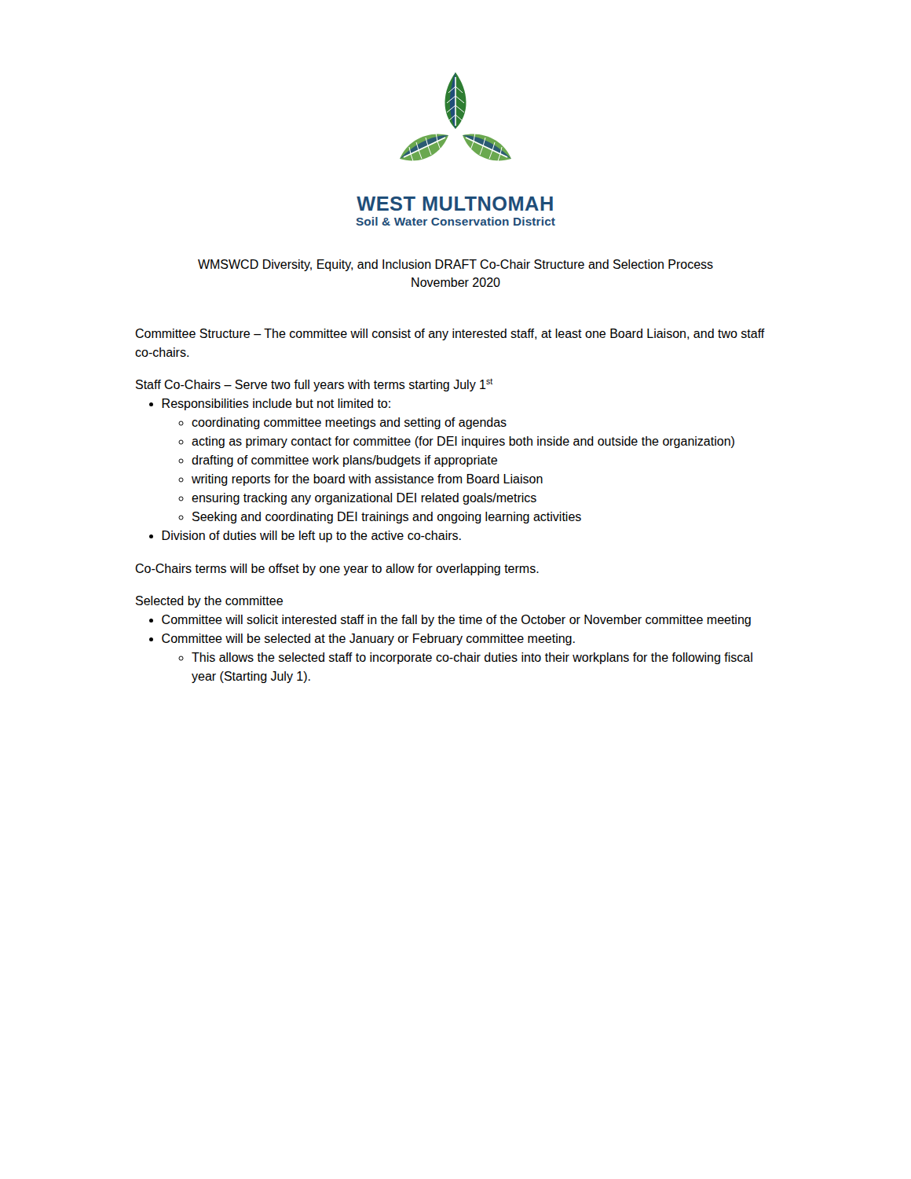WEST MULTNOMAH
Soil & Water Conservation District
WMSWCD Diversity, Equity, and Inclusion DRAFT Co-Chair Structure and Selection Process
November 2020
Committee Structure – The committee will consist of any interested staff, at least one Board Liaison, and two staff co-chairs.
Staff Co-Chairs – Serve two full years with terms starting July 1st
Responsibilities include but not limited to:
coordinating committee meetings and setting of agendas
acting as primary contact for committee (for DEI inquires both inside and outside the organization)
drafting of committee work plans/budgets if appropriate
writing reports for the board with assistance from Board Liaison
ensuring tracking any organizational DEI related goals/metrics
Seeking and coordinating DEI trainings and ongoing learning activities
Division of duties will be left up to the active co-chairs.
Co-Chairs terms will be offset by one year to allow for overlapping terms.
Selected by the committee
Committee will solicit interested staff in the fall by the time of the October or November committee meeting
Committee will be selected at the January or February committee meeting.
This allows the selected staff to incorporate co-chair duties into their workplans for the following fiscal year (Starting July 1).